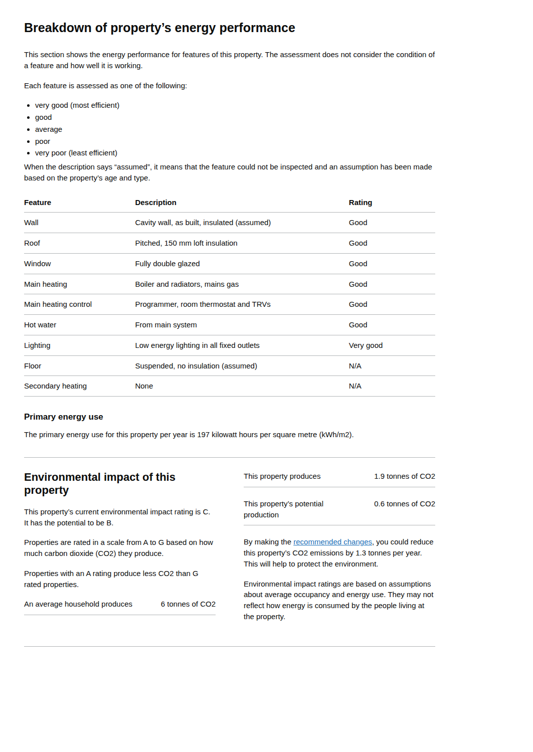Breakdown of property’s energy performance
This section shows the energy performance for features of this property. The assessment does not consider the condition of a feature and how well it is working.
Each feature is assessed as one of the following:
very good (most efficient)
good
average
poor
very poor (least efficient)
When the description says “assumed”, it means that the feature could not be inspected and an assumption has been made based on the property’s age and type.
| Feature | Description | Rating |
| --- | --- | --- |
| Wall | Cavity wall, as built, insulated (assumed) | Good |
| Roof | Pitched, 150 mm loft insulation | Good |
| Window | Fully double glazed | Good |
| Main heating | Boiler and radiators, mains gas | Good |
| Main heating control | Programmer, room thermostat and TRVs | Good |
| Hot water | From main system | Good |
| Lighting | Low energy lighting in all fixed outlets | Very good |
| Floor | Suspended, no insulation (assumed) | N/A |
| Secondary heating | None | N/A |
Primary energy use
The primary energy use for this property per year is 197 kilowatt hours per square metre (kWh/m2).
Environmental impact of this property
This property’s current environmental impact rating is C. It has the potential to be B.
Properties are rated in a scale from A to G based on how much carbon dioxide (CO2) they produce.
Properties with an A rating produce less CO2 than G rated properties.
An average household produces 6 tonnes of CO2
This property produces 1.9 tonnes of CO2
This property’s potential production 0.6 tonnes of CO2
By making the recommended changes, you could reduce this property’s CO2 emissions by 1.3 tonnes per year. This will help to protect the environment.
Environmental impact ratings are based on assumptions about average occupancy and energy use. They may not reflect how energy is consumed by the people living at the property.